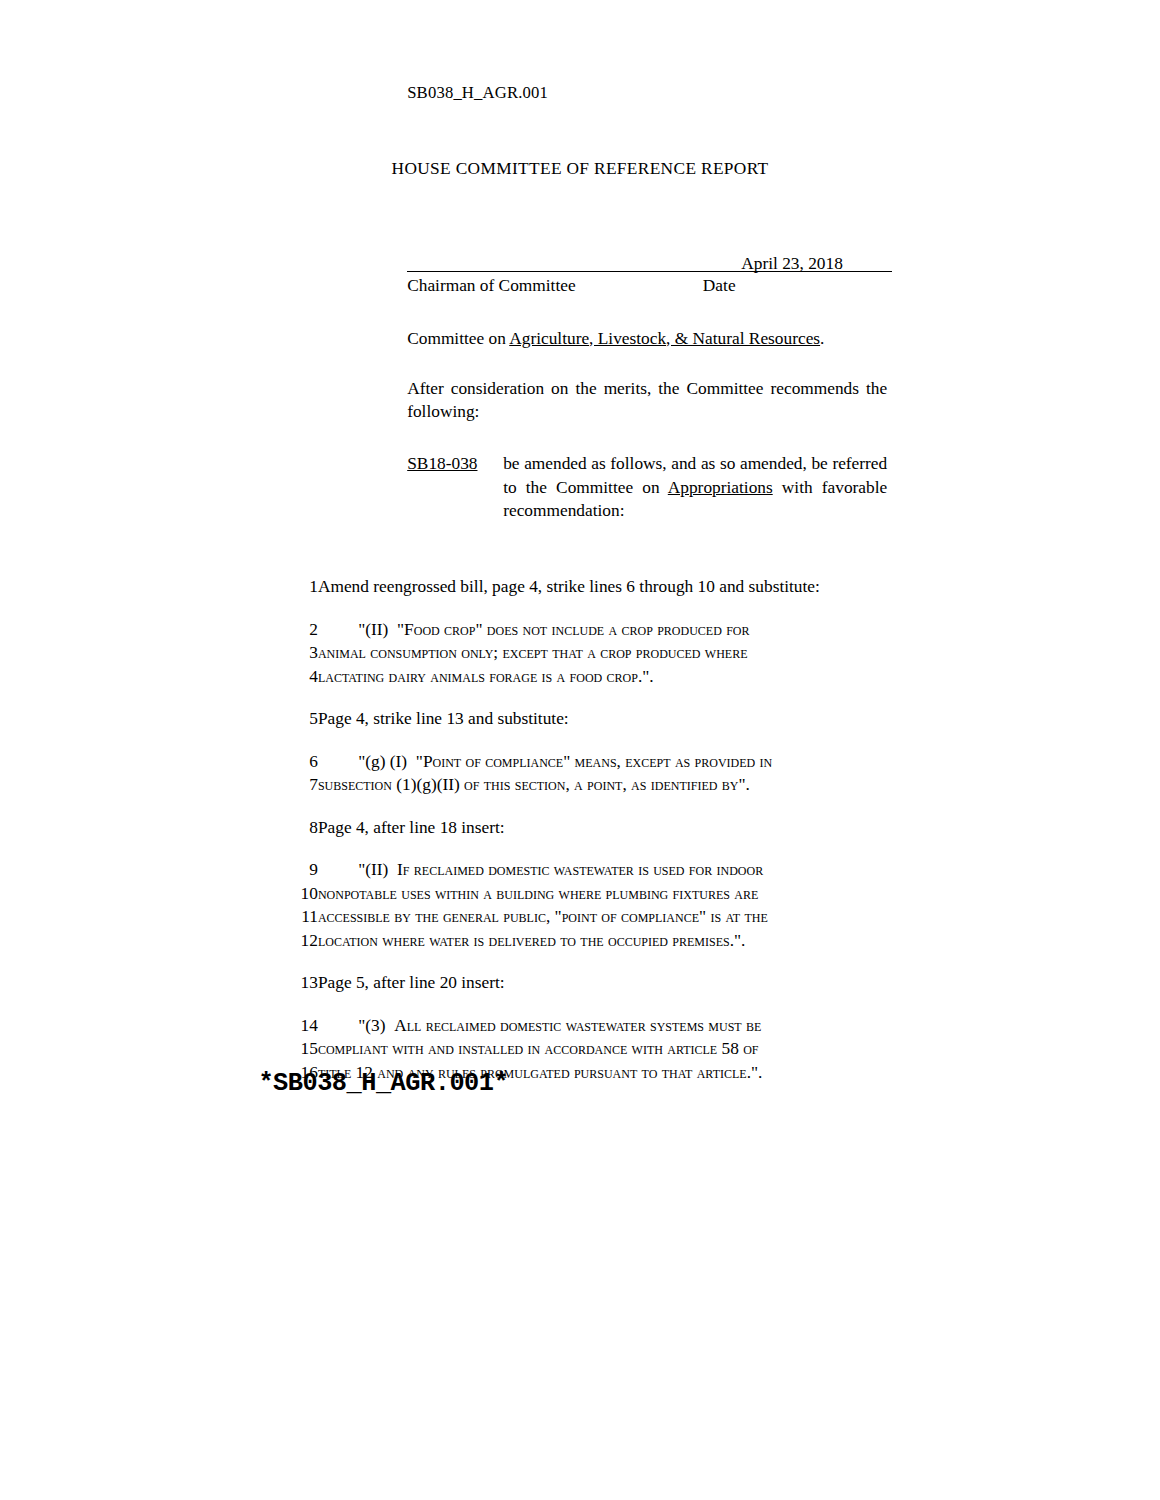SB038_H_AGR.001
HOUSE COMMITTEE OF REFERENCE REPORT
April 23, 2018
Chairman of Committee
Date
Committee on Agriculture, Livestock, & Natural Resources.
After consideration on the merits, the Committee recommends the following:
SB18-038
be amended as follows, and as so amended, be referred to the Committee on Appropriations with favorable recommendation:
| 1 | Amend reengrossed bill, page 4, strike lines 6 through 10 and substitute: |
| 2 | "(II) "Food crop" does not include a crop produced for |
| 3 | animal consumption only; except that a crop produced where |
| 4 | lactating dairy animals forage is a food crop .". |
| 5 | Page 4, strike line 13 and substitute: |
| 6 | "(g) (I) "Point of compliance" means, except as provided in |
| 7 | subsection (1)(g)(II) of this section, a point, as identified by ". |
| 8 | Page 4, after line 18 insert: |
| 9 | "(II) If reclaimed domestic wastewater is used for indoor |
| 10 | nonpotable uses within a building where plumbing fixtures are |
| 11 | accessible by the general public, "point of compliance" is at the |
| 12 | location where water is delivered to the occupied premises .". |
| 13 | Page 5, after line 20 insert: |
| 14 | "(3) All reclaimed domestic wastewater systems must be |
| 15 | compliant with and installed in accordance with article 58 of |
| 16 | title 12 and any rules promulgated pursuant to that article .". |
*SB038_H_AGR.001*